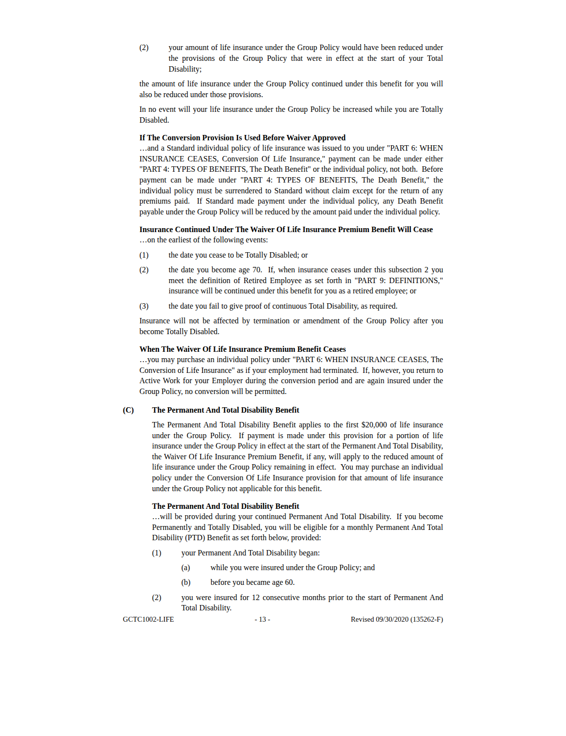(2)
your amount of life insurance under the Group Policy would have been reduced under the provisions of the Group Policy that were in effect at the start of your Total Disability;
the amount of life insurance under the Group Policy continued under this benefit for you will also be reduced under those provisions.
In no event will your life insurance under the Group Policy be increased while you are Totally Disabled.
If The Conversion Provision Is Used Before Waiver Approved
…and a Standard individual policy of life insurance was issued to you under "PART 6: WHEN INSURANCE CEASES, Conversion Of Life Insurance," payment can be made under either "PART 4: TYPES OF BENEFITS, The Death Benefit" or the individual policy, not both. Before payment can be made under "PART 4: TYPES OF BENEFITS, The Death Benefit," the individual policy must be surrendered to Standard without claim except for the return of any premiums paid. If Standard made payment under the individual policy, any Death Benefit payable under the Group Policy will be reduced by the amount paid under the individual policy.
Insurance Continued Under The Waiver Of Life Insurance Premium Benefit Will Cease
…on the earliest of the following events:
(1)
the date you cease to be Totally Disabled; or
(2)
the date you become age 70. If, when insurance ceases under this subsection 2 you meet the definition of Retired Employee as set forth in "PART 9: DEFINITIONS," insurance will be continued under this benefit for you as a retired employee; or
(3)
the date you fail to give proof of continuous Total Disability, as required.
Insurance will not be affected by termination or amendment of the Group Policy after you become Totally Disabled.
When The Waiver Of Life Insurance Premium Benefit Ceases
…you may purchase an individual policy under "PART 6: WHEN INSURANCE CEASES, The Conversion of Life Insurance" as if your employment had terminated. If, however, you return to Active Work for your Employer during the conversion period and are again insured under the Group Policy, no conversion will be permitted.
(C)
The Permanent And Total Disability Benefit
The Permanent And Total Disability Benefit applies to the first $20,000 of life insurance under the Group Policy. If payment is made under this provision for a portion of life insurance under the Group Policy in effect at the start of the Permanent And Total Disability, the Waiver Of Life Insurance Premium Benefit, if any, will apply to the reduced amount of life insurance under the Group Policy remaining in effect. You may purchase an individual policy under the Conversion Of Life Insurance provision for that amount of life insurance under the Group Policy not applicable for this benefit.
The Permanent And Total Disability Benefit
…will be provided during your continued Permanent And Total Disability. If you become Permanently and Totally Disabled, you will be eligible for a monthly Permanent And Total Disability (PTD) Benefit as set forth below, provided:
(1)
your Permanent And Total Disability began:
(a)
while you were insured under the Group Policy; and
(b)
before you became age 60.
(2)
you were insured for 12 consecutive months prior to the start of Permanent And Total Disability.
GCTC1002-LIFE
- 13 -
Revised 09/30/2020 (135262-F)